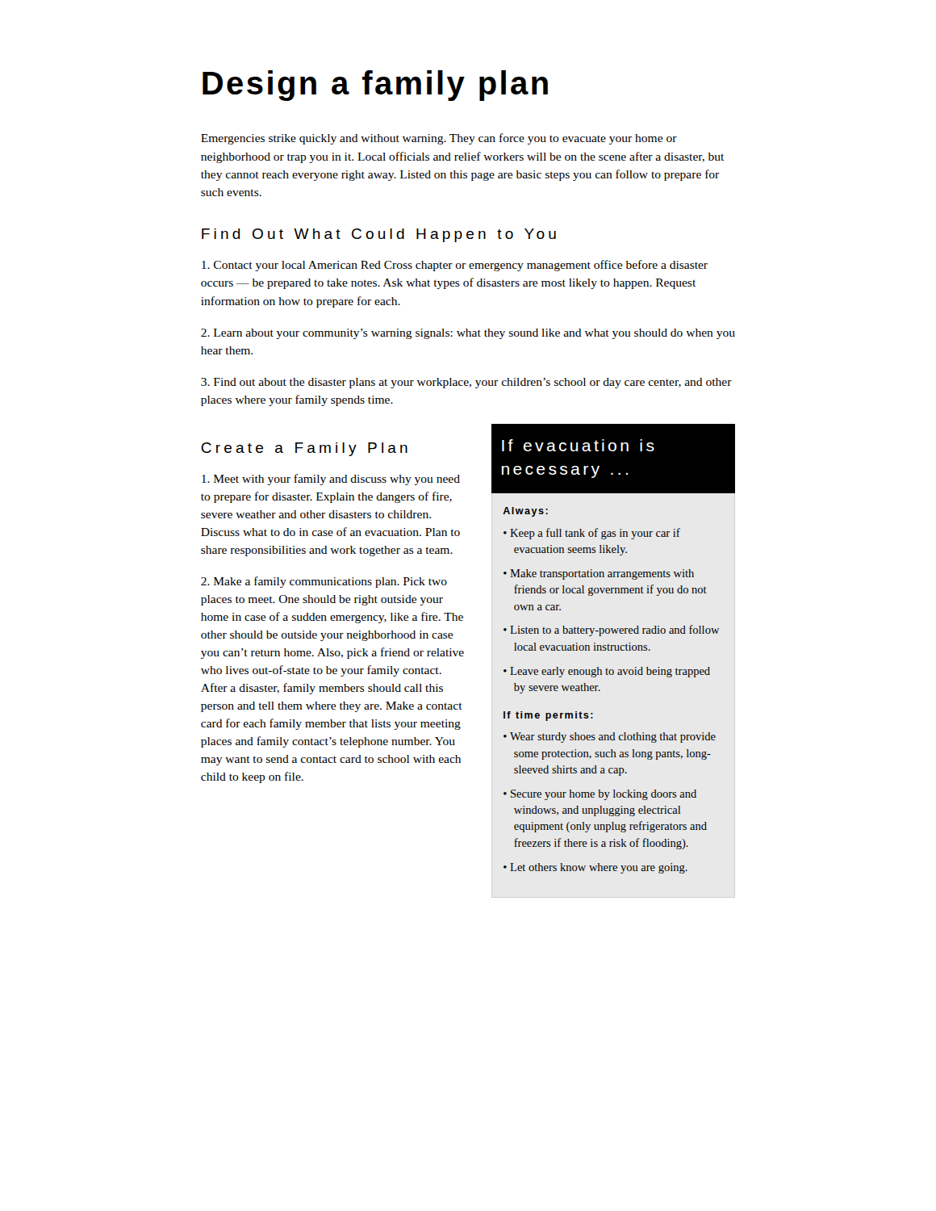Design a family plan
Emergencies strike quickly and without warning. They can force you to evacuate your home or neighborhood or trap you in it. Local officials and relief workers will be on the scene after a disaster, but they cannot reach everyone right away. Listed on this page are basic steps you can follow to prepare for such events.
Find Out What Could Happen to You
1. Contact your local American Red Cross chapter or emergency management office before a disaster occurs — be prepared to take notes. Ask what types of disasters are most likely to happen. Request information on how to prepare for each.
2. Learn about your community’s warning signals: what they sound like and what you should do when you hear them.
3. Find out about the disaster plans at your workplace, your children’s school or day care center, and other places where your family spends time.
Create a Family Plan
1. Meet with your family and discuss why you need to prepare for disaster. Explain the dangers of fire, severe weather and other disasters to children. Discuss what to do in case of an evacuation. Plan to share responsibilities and work together as a team.
2. Make a family communications plan. Pick two places to meet. One should be right outside your home in case of a sudden emergency, like a fire. The other should be outside your neighborhood in case you can’t return home. Also, pick a friend or relative who lives out-of-state to be your family contact. After a disaster, family members should call this person and tell them where they are. Make a contact card for each family member that lists your meeting places and family contact’s telephone number. You may want to send a contact card to school with each child to keep on file.
If evacuation is necessary ...
Always:
Keep a full tank of gas in your car if evacuation seems likely.
Make transportation arrangements with friends or local government if you do not own a car.
Listen to a battery-powered radio and follow local evacuation instructions.
Leave early enough to avoid being trapped by severe weather.
If time permits:
Wear sturdy shoes and clothing that provide some protection, such as long pants, long-sleeved shirts and a cap.
Secure your home by locking doors and windows, and unplugging electrical equipment (only unplug refrigerators and freezers if there is a risk of flooding).
Let others know where you are going.